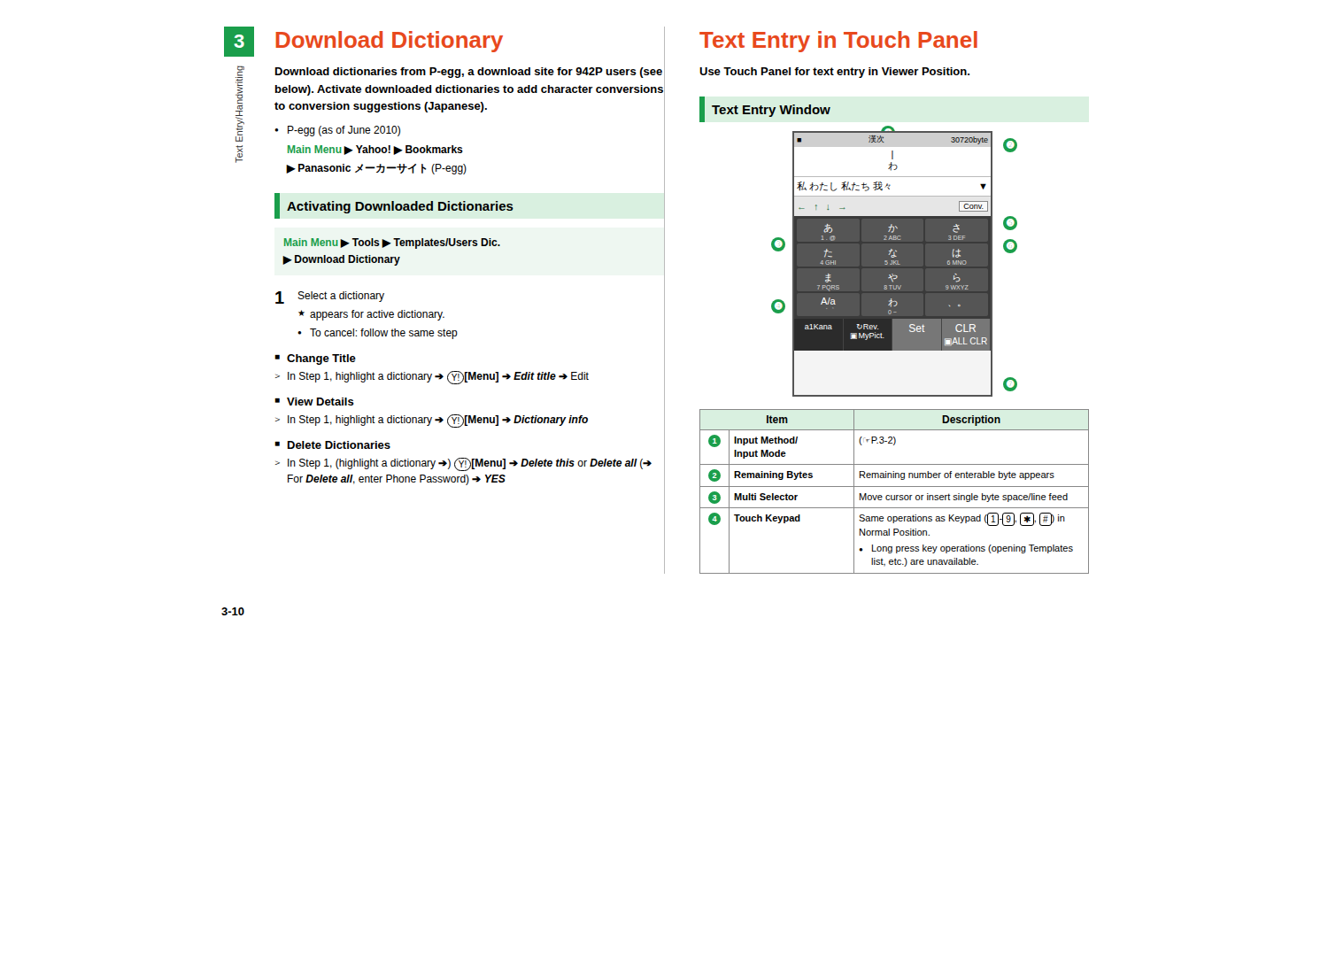3
Text Entry/Handwriting
Download Dictionary
Download dictionaries from P-egg, a download site for 942P users (see below). Activate downloaded dictionaries to add character conversions to conversion suggestions (Japanese).
P-egg (as of June 2010)
Main Menu ▶ Yahoo! ▶ Bookmarks
▶ Panasonic メーカーサイト (P-egg)
Activating Downloaded Dictionaries
Main Menu ▶ Tools ▶ Templates/Users Dic.
▶ Download Dictionary
1
Select a dictionary
appears for active dictionary.
To cancel: follow the same step
Change Title
In Step 1, highlight a dictionary ➔ Y![Menu] ➔ Edit title ➔ Edit
View Details
In Step 1, highlight a dictionary ➔ Y![Menu] ➔ Dictionary info
Delete Dictionaries
In Step 1, (highlight a dictionary ➔) Y![Menu] ➔ Delete this or Delete all (➔ For Delete all, enter Phone Password) ➔ YES
Text Entry in Touch Panel
Use Touch Panel for text entry in Viewer Position.
Text Entry Window
➊
➋
➌
➍
➎
➏
➐
■ 漢次 30720byte
|
わ
私 わたし 私たち 我々 ▼
←↑↓→ Conv.
あ1 . @
か2 ABC
さ3 DEF
た4 GHI
な5 JKL
は6 MNO
ま7 PQRS
や8 TUV
ら9 WXYZ
A/a゛゜
わ0 ~
、。
a1Kana
↻Rev.
▣MyPict.
Set
CLR
▣ALL CLR
| Item | Description |
| --- | --- |
| 1 | Input Method/ Input Mode | ( ☞P.3-2 ) |
| 2 | Remaining Bytes | Remaining number of enterable byte appears |
| 3 | Multi Selector | Move cursor or insert single byte space/line feed |
| 4 | Touch Keypad | Same operations as Keypad ( 1 - 9 , ✱ , # ) in Normal Position. Long press key operations (opening Templates list, etc.) are unavailable. |
3-10